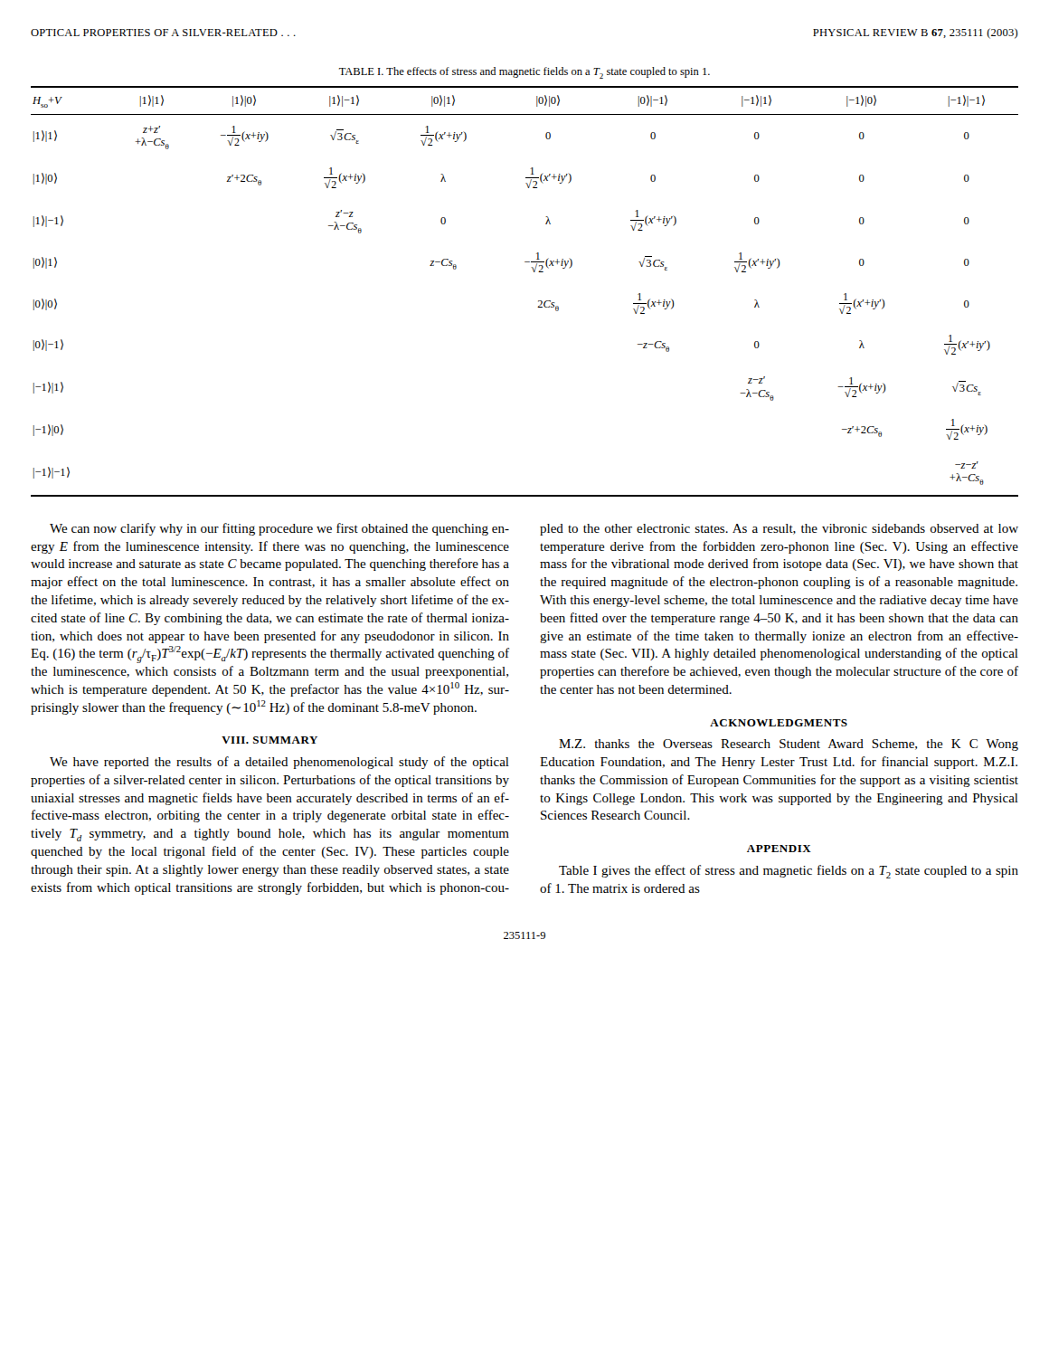Optical properties of a silver-related . . .
Physical Review B 67, 235111 (2003)
TABLE I. The effects of stress and magnetic fields on a T2 state coupled to spin 1.
| H so + V | /1⟩/1⟩ | /1⟩/0⟩ | /1⟩/−1⟩ | /0⟩/1⟩ | /0⟩/0⟩ | /0⟩/−1⟩ | /−1⟩/1⟩ | /−1⟩/0⟩ | /−1⟩/−1⟩ |
| --- | --- | --- | --- | --- | --- | --- | --- | --- | --- |
| /1⟩/1⟩ | z + z ′ +λ− Cs θ | − 1 √ 2 ( x + iy ) | √ 3 Cs ε | 1 √ 2 ( x ′+ iy ′) | 0 | 0 | 0 | 0 | 0 |
| /1⟩/0⟩ | | z ′+2 Cs θ | 1 √ 2 ( x + iy ) | λ | 1 √ 2 ( x ′+ iy ′) | 0 | 0 | 0 | 0 |
| /1⟩/−1⟩ | | | z ′− z −λ− Cs θ | 0 | λ | 1 √ 2 ( x ′+ iy ′) | 0 | 0 | 0 |
| /0⟩/1⟩ | | | | z − Cs θ | − 1 √ 2 ( x + iy ) | √ 3 Cs ε | 1 √ 2 ( x ′+ iy ′) | 0 | 0 |
| /0⟩/0⟩ | | | | | 2 Cs θ | 1 √ 2 ( x + iy ) | λ | 1 √ 2 ( x ′+ iy ′) | 0 |
| /0⟩/−1⟩ | | | | | | − z − Cs θ | 0 | λ | 1 √ 2 ( x ′+ iy ′) |
| /−1⟩/1⟩ | | | | | | | z − z ′ −λ− Cs θ | − 1 √ 2 ( x + iy ) | √ 3 Cs ε |
| /−1⟩/0⟩ | | | | | | | | − z ′+2 Cs θ | 1 √ 2 ( x + iy ) |
| /−1⟩/−1⟩ | | | | | | | | | − z − z ′ +λ− Cs θ |
We can now clarify why in our fitting procedure we first obtained the quenching energy E from the luminescence intensity. If there was no quenching, the luminescence would increase and saturate as state C became populated. The quenching therefore has a major effect on the total luminescence. In contrast, it has a smaller absolute effect on the lifetime, which is already severely reduced by the relatively short lifetime of the excited state of line C. By combining the data, we can estimate the rate of thermal ionization, which does not appear to have been presented for any pseudodonor in silicon. In Eq. (16) the term (rg/τF)T3/2exp(−Ea/kT) represents the thermally activated quenching of the luminescence, which consists of a Boltzmann term and the usual preexponential, which is temperature dependent. At 50 K, the prefactor has the value 4×1010 Hz, surprisingly slower than the frequency (∼1012 Hz) of the dominant 5.8-meV phonon.
VIII. Summary
We have reported the results of a detailed phenomenological study of the optical properties of a silver-related center in silicon. Perturbations of the optical transitions by uniaxial stresses and magnetic fields have been accurately described in terms of an effective-mass electron, orbiting the center in a triply degenerate orbital state in effectively Td symmetry, and a tightly bound hole, which has its angular momentum quenched by the local trigonal field of the center (Sec. IV). These particles couple through their spin. At a slightly lower energy than these readily observed states, a state exists from which optical transitions are strongly forbidden, but which is phonon-coupled to the other electronic states. As a result, the vibronic sidebands observed at low temperature derive from the forbidden zero-phonon line (Sec. V). Using an effective mass for the vibrational mode derived from isotope data (Sec. VI), we have shown that the required magnitude of the electron-phonon coupling is of a reasonable magnitude. With this energy-level scheme, the total luminescence and the radiative decay time have been fitted over the temperature range 4–50 K, and it has been shown that the data can give an estimate of the time taken to thermally ionize an electron from an effective-mass state (Sec. VII). A highly detailed phenomenological understanding of the optical properties can therefore be achieved, even though the molecular structure of the core of the center has not been determined.
Acknowledgments
M.Z. thanks the Overseas Research Student Award Scheme, the K C Wong Education Foundation, and The Henry Lester Trust Ltd. for financial support. M.Z.I. thanks the Commission of European Communities for the support as a visiting scientist to Kings College London. This work was supported by the Engineering and Physical Sciences Research Council.
Appendix
Table I gives the effect of stress and magnetic fields on a T2 state coupled to a spin of 1. The matrix is ordered as
235111-9